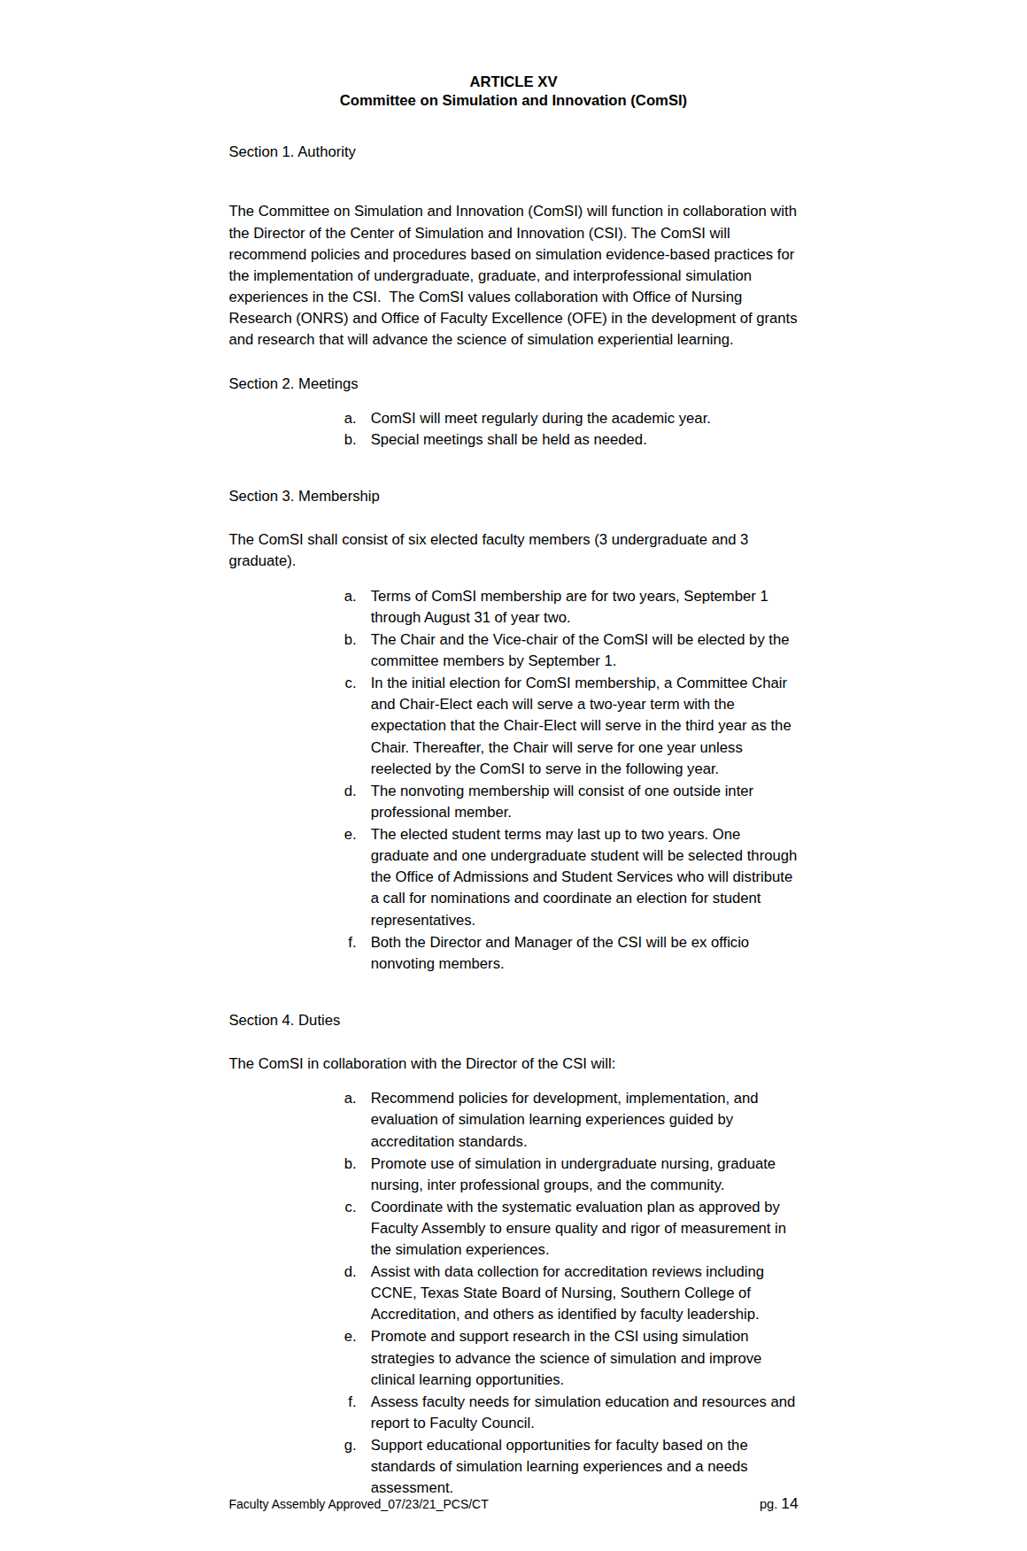ARTICLE XVCommittee on Simulation and Innovation (ComSI)
Section 1. Authority
The Committee on Simulation and Innovation (ComSI) will function in collaboration with the Director of the Center of Simulation and Innovation (CSI). The ComSI will recommend policies and procedures based on simulation evidence-based practices for the implementation of undergraduate, graduate, and interprofessional simulation experiences in the CSI. The ComSI values collaboration with Office of Nursing Research (ONRS) and Office of Faculty Excellence (OFE) in the development of grants and research that will advance the science of simulation experiential learning.
Section 2. Meetings
ComSI will meet regularly during the academic year.
Special meetings shall be held as needed.
Section 3. Membership
The ComSI shall consist of six elected faculty members (3 undergraduate and 3 graduate).
Terms of ComSI membership are for two years, September 1 through August 31 of year two.
The Chair and the Vice-chair of the ComSI will be elected by the committee members by September 1.
In the initial election for ComSI membership, a Committee Chair and Chair-Elect each will serve a two-year term with the expectation that the Chair-Elect will serve in the third year as the Chair. Thereafter, the Chair will serve for one year unless reelected by the ComSI to serve in the following year.
The nonvoting membership will consist of one outside inter professional member.
The elected student terms may last up to two years. One graduate and one undergraduate student will be selected through the Office of Admissions and Student Services who will distribute a call for nominations and coordinate an election for student representatives.
Both the Director and Manager of the CSI will be ex officio nonvoting members.
Section 4. Duties
The ComSI in collaboration with the Director of the CSI will:
Recommend policies for development, implementation, and evaluation of simulation learning experiences guided by accreditation standards.
Promote use of simulation in undergraduate nursing, graduate nursing, inter professional groups, and the community.
Coordinate with the systematic evaluation plan as approved by Faculty Assembly to ensure quality and rigor of measurement in the simulation experiences.
Assist with data collection for accreditation reviews including CCNE, Texas State Board of Nursing, Southern College of Accreditation, and others as identified by faculty leadership.
Promote and support research in the CSI using simulation strategies to advance the science of simulation and improve clinical learning opportunities.
Assess faculty needs for simulation education and resources and report to Faculty Council.
Support educational opportunities for faculty based on the standards of simulation learning experiences and a needs assessment.
Faculty Assembly Approved_07/23/21_PCS/CT pg. 14